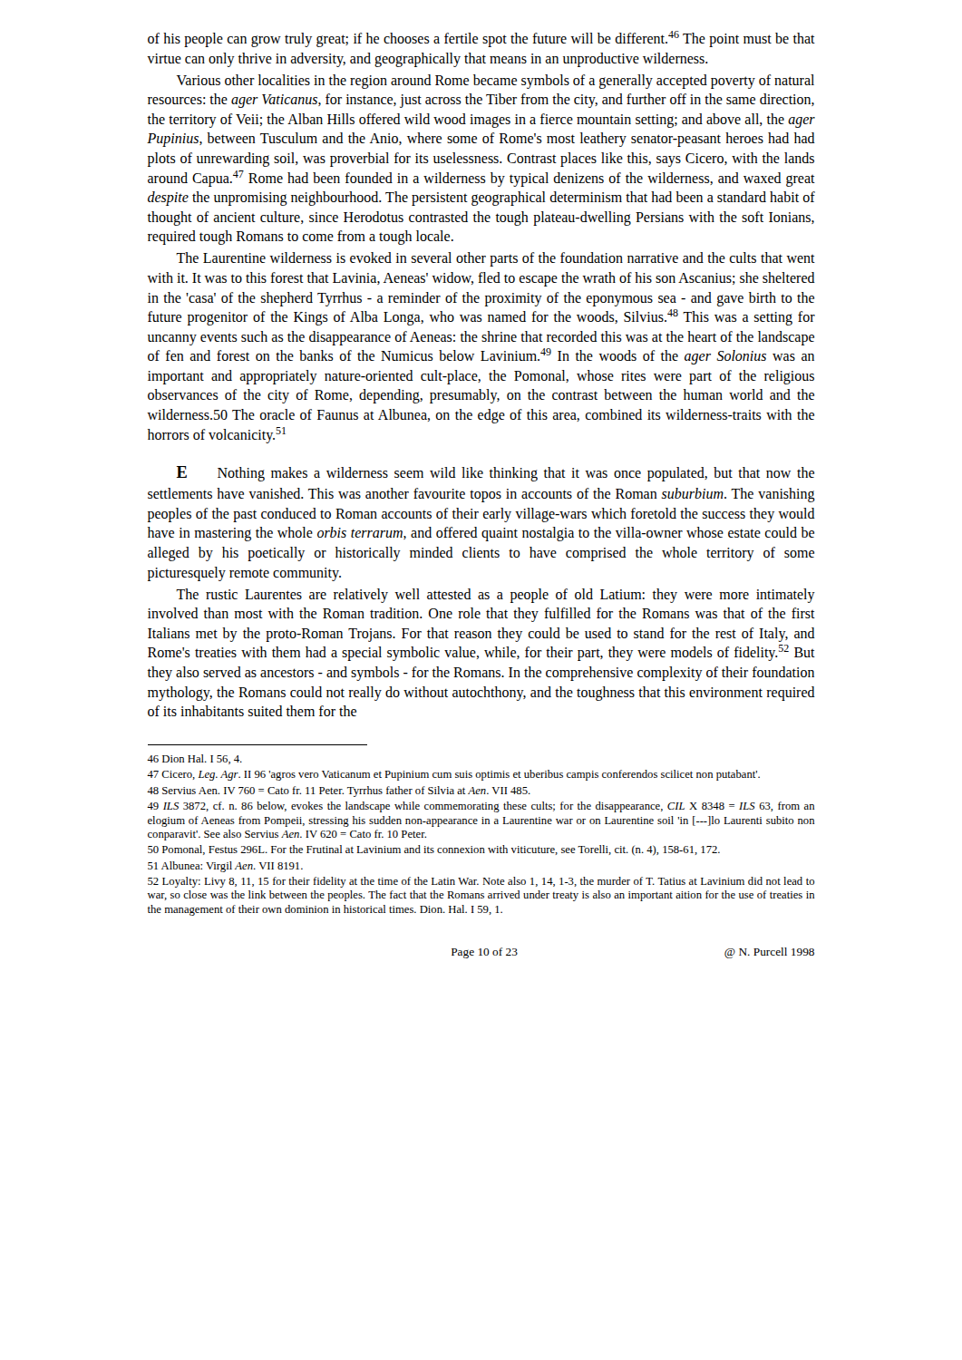of his people can grow truly great; if he chooses a fertile spot the future will be different.46 The point must be that virtue can only thrive in adversity, and geographically that means in an unproductive wilderness.
Various other localities in the region around Rome became symbols of a generally accepted poverty of natural resources: the ager Vaticanus, for instance, just across the Tiber from the city, and further off in the same direction, the territory of Veii; the Alban Hills offered wild wood images in a fierce mountain setting; and above all, the ager Pupinius, between Tusculum and the Anio, where some of Rome's most leathery senator-peasant heroes had had plots of unrewarding soil, was proverbial for its uselessness. Contrast places like this, says Cicero, with the lands around Capua.47 Rome had been founded in a wilderness by typical denizens of the wilderness, and waxed great despite the unpromising neighbourhood. The persistent geographical determinism that had been a standard habit of thought of ancient culture, since Herodotus contrasted the tough plateau-dwelling Persians with the soft Ionians, required tough Romans to come from a tough locale.
The Laurentine wilderness is evoked in several other parts of the foundation narrative and the cults that went with it. It was to this forest that Lavinia, Aeneas' widow, fled to escape the wrath of his son Ascanius; she sheltered in the 'casa' of the shepherd Tyrrhus - a reminder of the proximity of the eponymous sea - and gave birth to the future progenitor of the Kings of Alba Longa, who was named for the woods, Silvius.48 This was a setting for uncanny events such as the disappearance of Aeneas: the shrine that recorded this was at the heart of the landscape of fen and forest on the banks of the Numicus below Lavinium.49 In the woods of the ager Solonius was an important and appropriately nature-oriented cult-place, the Pomonal, whose rites were part of the religious observances of the city of Rome, depending, presumably, on the contrast between the human world and the wilderness.50 The oracle of Faunus at Albunea, on the edge of this area, combined its wilderness-traits with the horrors of volcanicity.51
E Nothing makes a wilderness seem wild like thinking that it was once populated, but that now the settlements have vanished. This was another favourite topos in accounts of the Roman suburbium. The vanishing peoples of the past conduced to Roman accounts of their early village-wars which foretold the success they would have in mastering the whole orbis terrarum, and offered quaint nostalgia to the villa-owner whose estate could be alleged by his poetically or historically minded clients to have comprised the whole territory of some picturesquely remote community.
The rustic Laurentes are relatively well attested as a people of old Latium: they were more intimately involved than most with the Roman tradition. One role that they fulfilled for the Romans was that of the first Italians met by the proto-Roman Trojans. For that reason they could be used to stand for the rest of Italy, and Rome's treaties with them had a special symbolic value, while, for their part, they were models of fidelity.52 But they also served as ancestors - and symbols - for the Romans. In the comprehensive complexity of their foundation mythology, the Romans could not really do without autochthony, and the toughness that this environment required of its inhabitants suited them for the
46 Dion Hal. I 56, 4.
47 Cicero, Leg. Agr. II 96 'agros vero Vaticanum et Pupinium cum suis optimis et uberibus campis conferendos scilicet non putabant'.
48 Servius Aen. IV 760 = Cato fr. 11 Peter. Tyrrhus father of Silvia at Aen. VII 485.
49 ILS 3872, cf. n. 86 below, evokes the landscape while commemorating these cults; for the disappearance, CIL X 8348 = ILS 63, from an elogium of Aeneas from Pompeii, stressing his sudden non-appearance in a Laurentine war or on Laurentine soil 'in [---]lo Laurenti subito non conparavit'. See also Servius Aen. IV 620 = Cato fr. 10 Peter.
50 Pomonal, Festus 296L. For the Frutinal at Lavinium and its connexion with viticuture, see Torelli, cit. (n. 4), 158-61, 172.
51 Albunea: Virgil Aen. VII 8191.
52 Loyalty: Livy 8, 11, 15 for their fidelity at the time of the Latin War. Note also 1, 14, 1-3, the murder of T. Tatius at Lavinium did not lead to war, so close was the link between the peoples. The fact that the Romans arrived under treaty is also an important aition for the use of treaties in the management of their own dominion in historical times. Dion. Hal. I 59, 1.
Page 10 of 23
@ N. Purcell 1998